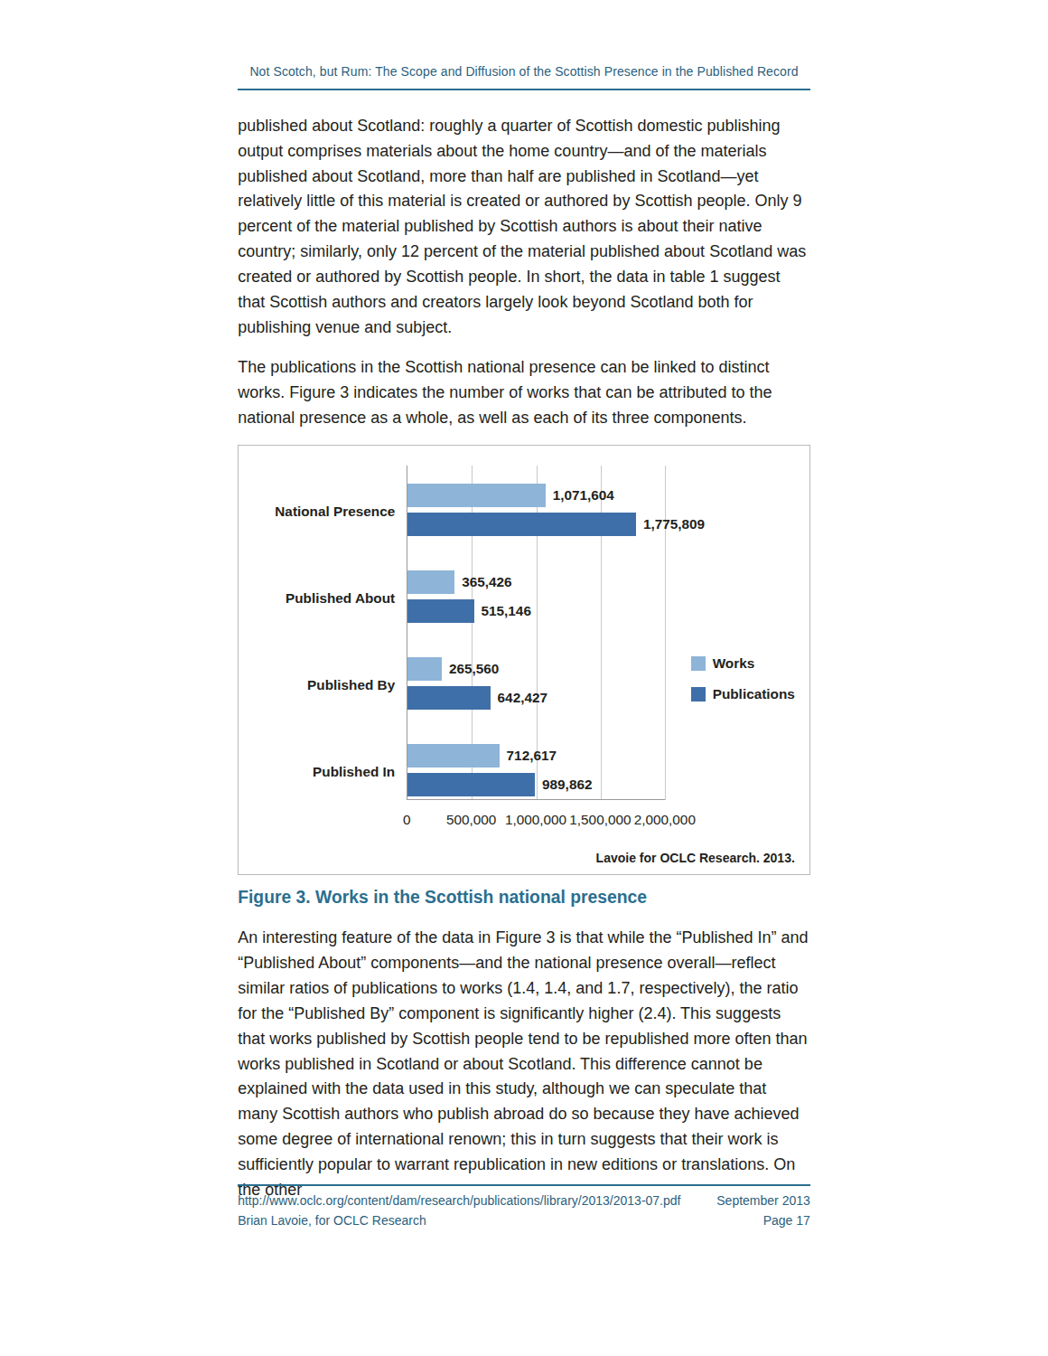Not Scotch, but Rum: The Scope and Diffusion of the Scottish Presence in the Published Record
published about Scotland: roughly a quarter of Scottish domestic publishing output comprises materials about the home country—and of the materials published about Scotland, more than half are published in Scotland—yet relatively little of this material is created or authored by Scottish people. Only 9 percent of the material published by Scottish authors is about their native country; similarly, only 12 percent of the material published about Scotland was created or authored by Scottish people. In short, the data in table 1 suggest that Scottish authors and creators largely look beyond Scotland both for publishing venue and subject.
The publications in the Scottish national presence can be linked to distinct works. Figure 3 indicates the number of works that can be attributed to the national presence as a whole, as well as each of its three components.
National Presence
1,071,604
1,775,809
Published About
365,426
515,146
Published By
265,560
642,427
Published In
712,617
989,862
0 500,000 1,000,000 1,500,000 2,000,000
Works
Publications
Lavoie for OCLC Research. 2013.
Figure 3. Works in the Scottish national presence
An interesting feature of the data in Figure 3 is that while the “Published In” and “Published About” components—and the national presence overall—reflect similar ratios of publications to works (1.4, 1.4, and 1.7, respectively), the ratio for the “Published By” component is significantly higher (2.4). This suggests that works published by Scottish people tend to be republished more often than works published in Scotland or about Scotland. This difference cannot be explained with the data used in this study, although we can speculate that many Scottish authors who publish abroad do so because they have achieved some degree of international renown; this in turn suggests that their work is sufficiently popular to warrant republication in new editions or translations. On the other
http://www.oclc.org/content/dam/research/publications/library/2013/2013-07.pdf
Brian Lavoie, for OCLC Research
September 2013
Page 17